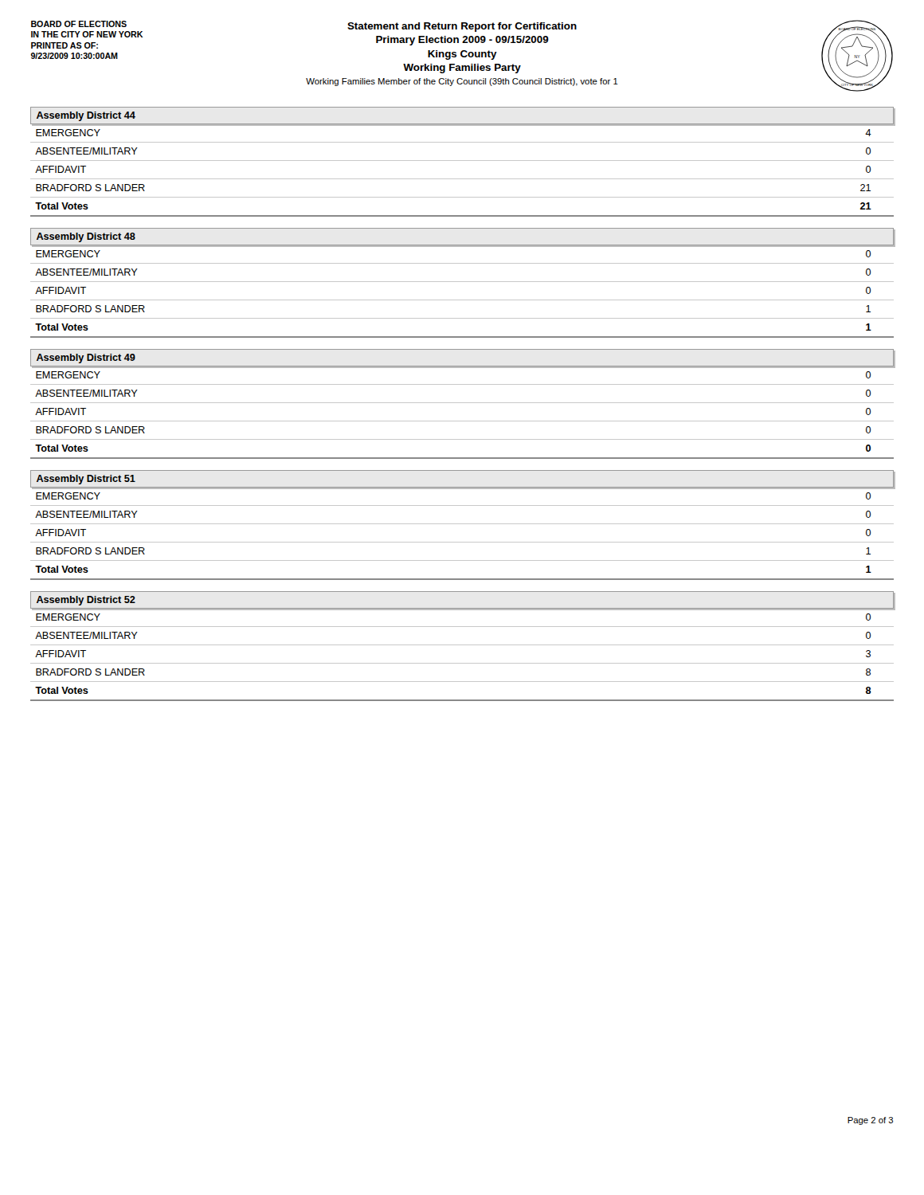BOARD OF ELECTIONS
IN THE CITY OF NEW YORK
PRINTED AS OF:
9/23/2009 10:30:00AM
Statement and Return Report for Certification
Primary Election 2009 - 09/15/2009
Kings County
Working Families Party
Working Families Member of the City Council (39th Council District), vote for 1
BOARD OF ELECTIONS CITY OF NEW YORK NY
Assembly District 44
| EMERGENCY | 4 |
| ABSENTEE/MILITARY | 0 |
| AFFIDAVIT | 0 |
| BRADFORD S LANDER | 21 |
| Total Votes | 21 |
Assembly District 48
| EMERGENCY | 0 |
| ABSENTEE/MILITARY | 0 |
| AFFIDAVIT | 0 |
| BRADFORD S LANDER | 1 |
| Total Votes | 1 |
Assembly District 49
| EMERGENCY | 0 |
| ABSENTEE/MILITARY | 0 |
| AFFIDAVIT | 0 |
| BRADFORD S LANDER | 0 |
| Total Votes | 0 |
Assembly District 51
| EMERGENCY | 0 |
| ABSENTEE/MILITARY | 0 |
| AFFIDAVIT | 0 |
| BRADFORD S LANDER | 1 |
| Total Votes | 1 |
Assembly District 52
| EMERGENCY | 0 |
| ABSENTEE/MILITARY | 0 |
| AFFIDAVIT | 3 |
| BRADFORD S LANDER | 8 |
| Total Votes | 8 |
Page 2 of 3